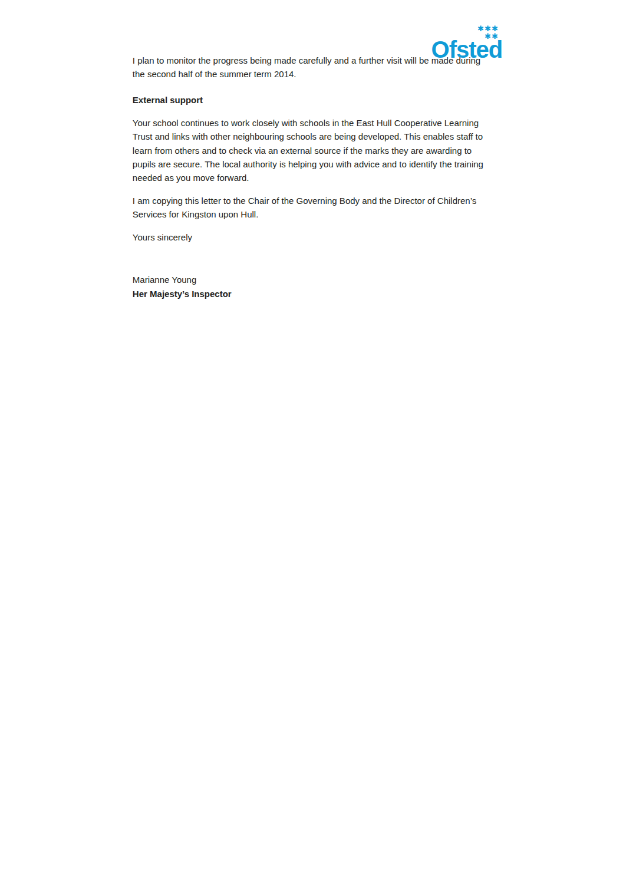✱✱✱
✱✱
Ofsted
I plan to monitor the progress being made carefully and a further visit will be made during the second half of the summer term 2014.
External support
Your school continues to work closely with schools in the East Hull Cooperative Learning Trust and links with other neighbouring schools are being developed. This enables staff to learn from others and to check via an external source if the marks they are awarding to pupils are secure. The local authority is helping you with advice and to identify the training needed as you move forward.
I am copying this letter to the Chair of the Governing Body and the Director of Children’s Services for Kingston upon Hull.
Yours sincerely
Marianne Young
Her Majesty’s Inspector